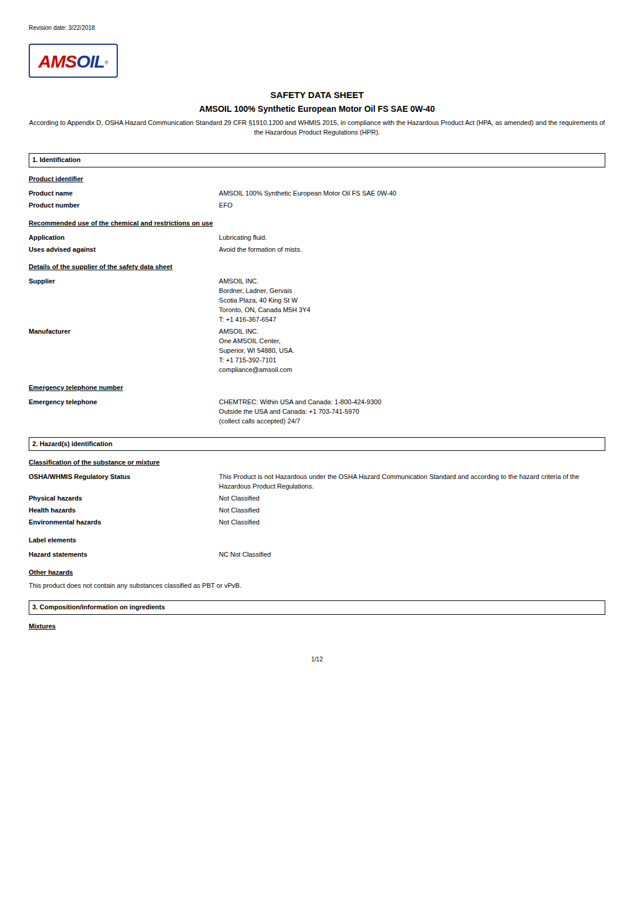Revision date: 3/22/2018
AMSOIL®
SAFETY DATA SHEET
AMSOIL 100% Synthetic European Motor Oil FS SAE 0W-40
According to Appendix D, OSHA Hazard Communication Standard 29 CFR §1910.1200 and WHMIS 2015, in compliance with the Hazardous Product Act (HPA, as amended) and the requirements of the Hazardous Product Regulations (HPR).
1. Identification
Product identifier
| Product name | AMSOIL 100% Synthetic European Motor Oil FS SAE 0W-40 |
| Product number | EFO |
Recommended use of the chemical and restrictions on use
| Application | Lubricating fluid. |
| Uses advised against | Avoid the formation of mists. |
Details of the supplier of the safety data sheet
| Supplier | AMSOIL INC. Bordner, Ladner, Gervais Scotia Plaza, 40 King St W Toronto, ON, Canada M5H 3Y4 T: +1 416-367-6547 |
| Manufacturer | AMSOIL INC. One AMSOIL Center, Superior, WI 54880, USA. T: +1 715-392-7101 compliance@amsoil.com |
Emergency telephone number
| Emergency telephone | CHEMTREC: Within USA and Canada: 1-800-424-9300 Outside the USA and Canada: +1 703-741-5970 (collect calls accepted) 24/7 |
2. Hazard(s) identification
Classification of the substance or mixture
| OSHA/WHMIS Regulatory Status | This Product is not Hazardous under the OSHA Hazard Communication Standard and according to the hazard criteria of the Hazardous Product Regulations. |
| Physical hazards | Not Classified |
| Health hazards | Not Classified |
| Environmental hazards | Not Classified |
Label elements
| Hazard statements | NC Not Classified |
Other hazards
This product does not contain any substances classified as PBT or vPvB.
3. Composition/information on ingredients
Mixtures
1/12